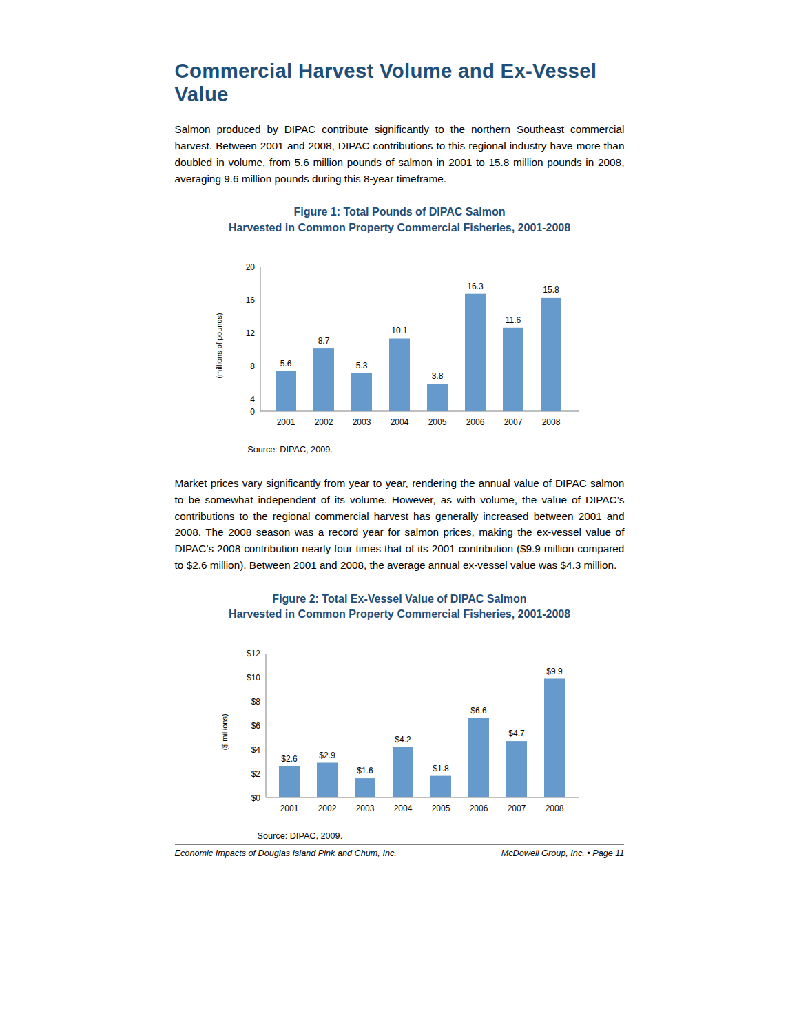Commercial Harvest Volume and Ex-Vessel Value
Salmon produced by DIPAC contribute significantly to the northern Southeast commercial harvest. Between 2001 and 2008, DIPAC contributions to this regional industry have more than doubled in volume, from 5.6 million pounds of salmon in 2001 to 15.8 million pounds in 2008, averaging 9.6 million pounds during this 8-year timeframe.
Figure 1: Total Pounds of DIPAC Salmon
Harvested in Common Property Commercial Fisheries, 2001-2008
(millions of pounds) 20 16 12 8 4 0 5.6 8.7 5.3 10.1 3.8 16.3 11.6 15.8 2001 2002 2003 2004 2005 2006 2007 2008
Source: DIPAC, 2009.
Market prices vary significantly from year to year, rendering the annual value of DIPAC salmon to be somewhat independent of its volume. However, as with volume, the value of DIPAC’s contributions to the regional commercial harvest has generally increased between 2001 and 2008. The 2008 season was a record year for salmon prices, making the ex-vessel value of DIPAC’s 2008 contribution nearly four times that of its 2001 contribution ($9.9 million compared to $2.6 million). Between 2001 and 2008, the average annual ex-vessel value was $4.3 million.
Figure 2: Total Ex-Vessel Value of DIPAC Salmon
Harvested in Common Property Commercial Fisheries, 2001-2008
($ millions) $12 $10 $8 $6 $4 $2 $0 $2.6 $2.9 $1.6 $4.2 $1.8 $6.6 $4.7 $9.9 2001 2002 2003 2004 2005 2006 2007 2008
Source: DIPAC, 2009.
Economic Impacts of Douglas Island Pink and Chum, Inc. McDowell Group, Inc. • Page 11